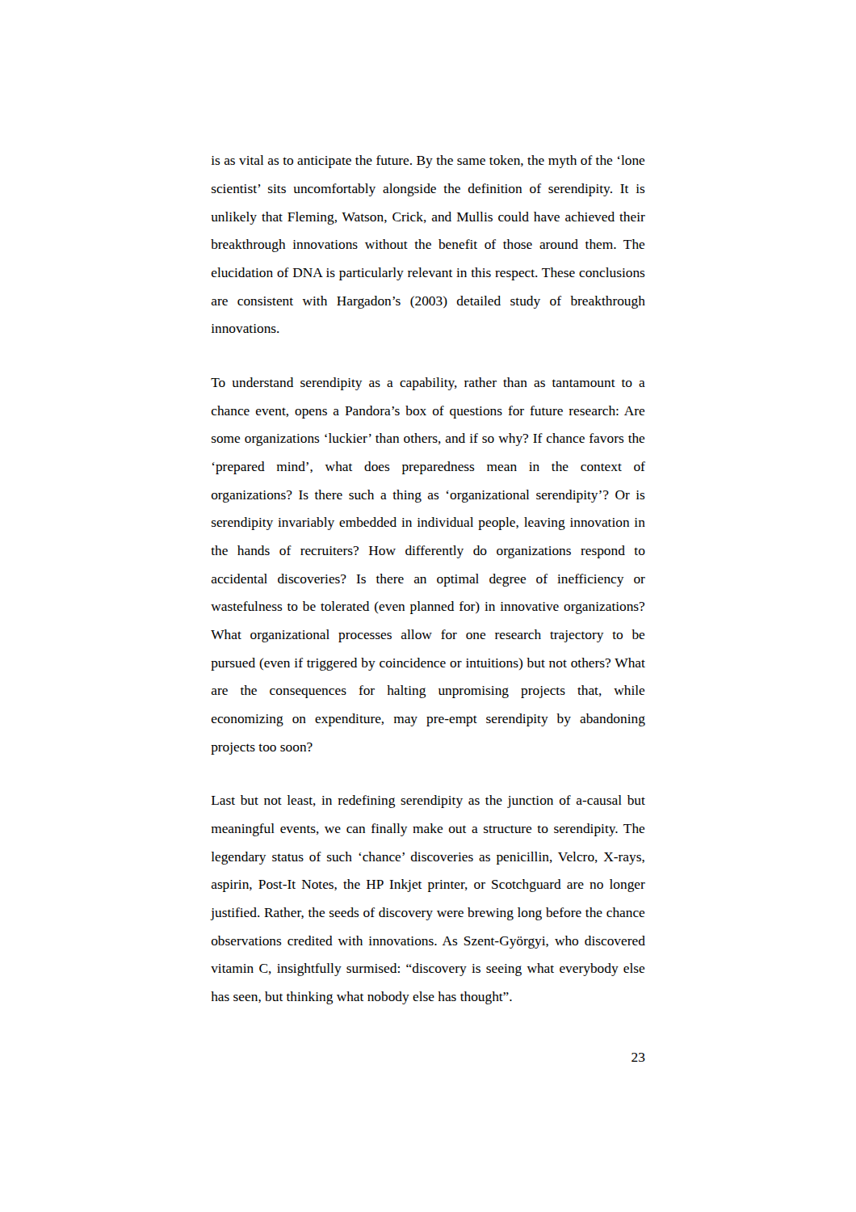is as vital as to anticipate the future. By the same token, the myth of the ‘lone scientist’ sits uncomfortably alongside the definition of serendipity. It is unlikely that Fleming, Watson, Crick, and Mullis could have achieved their breakthrough innovations without the benefit of those around them. The elucidation of DNA is particularly relevant in this respect. These conclusions are consistent with Hargadon’s (2003) detailed study of breakthrough innovations.
To understand serendipity as a capability, rather than as tantamount to a chance event, opens a Pandora’s box of questions for future research: Are some organizations ‘luckier’ than others, and if so why? If chance favors the ‘prepared mind’, what does preparedness mean in the context of organizations? Is there such a thing as ‘organizational serendipity’? Or is serendipity invariably embedded in individual people, leaving innovation in the hands of recruiters? How differently do organizations respond to accidental discoveries? Is there an optimal degree of inefficiency or wastefulness to be tolerated (even planned for) in innovative organizations? What organizational processes allow for one research trajectory to be pursued (even if triggered by coincidence or intuitions) but not others? What are the consequences for halting unpromising projects that, while economizing on expenditure, may pre-empt serendipity by abandoning projects too soon?
Last but not least, in redefining serendipity as the junction of a-causal but meaningful events, we can finally make out a structure to serendipity. The legendary status of such ‘chance’ discoveries as penicillin, Velcro, X-rays, aspirin, Post-It Notes, the HP Inkjet printer, or Scotchguard are no longer justified. Rather, the seeds of discovery were brewing long before the chance observations credited with innovations. As Szent-Györgyi, who discovered vitamin C, insightfully surmised: “discovery is seeing what everybody else has seen, but thinking what nobody else has thought”.
23